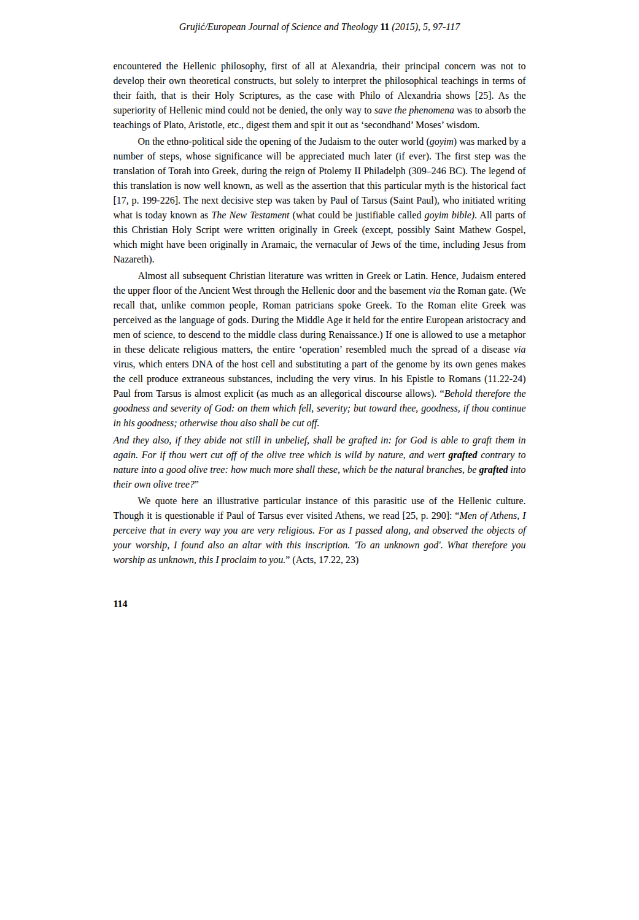Grujić/European Journal of Science and Theology 11 (2015), 5, 97-117
encountered the Hellenic philosophy, first of all at Alexandria, their principal concern was not to develop their own theoretical constructs, but solely to interpret the philosophical teachings in terms of their faith, that is their Holy Scriptures, as the case with Philo of Alexandria shows [25]. As the superiority of Hellenic mind could not be denied, the only way to save the phenomena was to absorb the teachings of Plato, Aristotle, etc., digest them and spit it out as ‘secondhand’ Moses’ wisdom.
On the ethno-political side the opening of the Judaism to the outer world (goyim) was marked by a number of steps, whose significance will be appreciated much later (if ever). The first step was the translation of Torah into Greek, during the reign of Ptolemy II Philadelph (309–246 BC). The legend of this translation is now well known, as well as the assertion that this particular myth is the historical fact [17, p. 199-226]. The next decisive step was taken by Paul of Tarsus (Saint Paul), who initiated writing what is today known as The New Testament (what could be justifiable called goyim bible). All parts of this Christian Holy Script were written originally in Greek (except, possibly Saint Mathew Gospel, which might have been originally in Aramaic, the vernacular of Jews of the time, including Jesus from Nazareth).
Almost all subsequent Christian literature was written in Greek or Latin. Hence, Judaism entered the upper floor of the Ancient West through the Hellenic door and the basement via the Roman gate. (We recall that, unlike common people, Roman patricians spoke Greek. To the Roman elite Greek was perceived as the language of gods. During the Middle Age it held for the entire European aristocracy and men of science, to descend to the middle class during Renaissance.) If one is allowed to use a metaphor in these delicate religious matters, the entire ‘operation’ resembled much the spread of a disease via virus, which enters DNA of the host cell and substituting a part of the genome by its own genes makes the cell produce extraneous substances, including the very virus. In his Epistle to Romans (11.22-24) Paul from Tarsus is almost explicit (as much as an allegorical discourse allows). “Behold therefore the goodness and severity of God: on them which fell, severity; but toward thee, goodness, if thou continue in his goodness; otherwise thou also shall be cut off.
And they also, if they abide not still in unbelief, shall be grafted in: for God is able to graft them in again. For if thou wert cut off of the olive tree which is wild by nature, and wert grafted contrary to nature into a good olive tree: how much more shall these, which be the natural branches, be grafted into their own olive tree?”
We quote here an illustrative particular instance of this parasitic use of the Hellenic culture. Though it is questionable if Paul of Tarsus ever visited Athens, we read [25, p. 290]: “Men of Athens, I perceive that in every way you are very religious. For as I passed along, and observed the objects of your worship, I found also an altar with this inscription. 'To an unknown god'. What therefore you worship as unknown, this I proclaim to you.” (Acts, 17.22, 23)
114